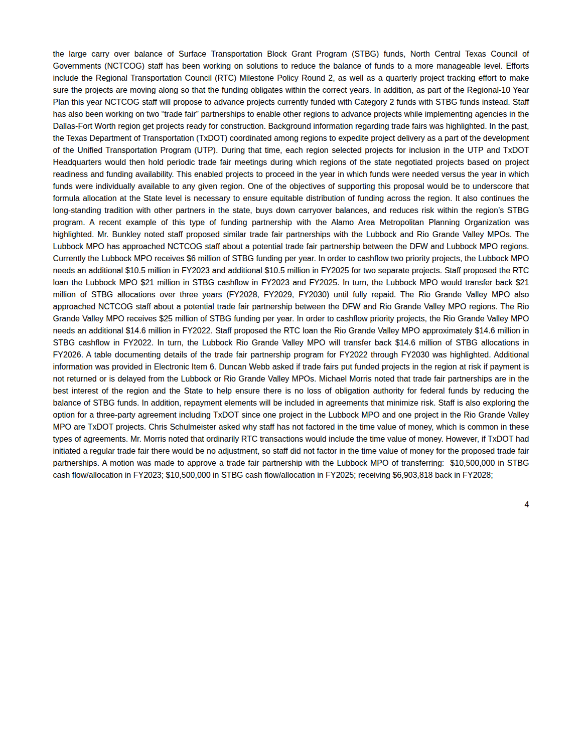the large carry over balance of Surface Transportation Block Grant Program (STBG) funds, North Central Texas Council of Governments (NCTCOG) staff has been working on solutions to reduce the balance of funds to a more manageable level. Efforts include the Regional Transportation Council (RTC) Milestone Policy Round 2, as well as a quarterly project tracking effort to make sure the projects are moving along so that the funding obligates within the correct years. In addition, as part of the Regional-10 Year Plan this year NCTCOG staff will propose to advance projects currently funded with Category 2 funds with STBG funds instead. Staff has also been working on two “trade fair” partnerships to enable other regions to advance projects while implementing agencies in the Dallas-Fort Worth region get projects ready for construction. Background information regarding trade fairs was highlighted. In the past, the Texas Department of Transportation (TxDOT) coordinated among regions to expedite project delivery as a part of the development of the Unified Transportation Program (UTP). During that time, each region selected projects for inclusion in the UTP and TxDOT Headquarters would then hold periodic trade fair meetings during which regions of the state negotiated projects based on project readiness and funding availability. This enabled projects to proceed in the year in which funds were needed versus the year in which funds were individually available to any given region. One of the objectives of supporting this proposal would be to underscore that formula allocation at the State level is necessary to ensure equitable distribution of funding across the region. It also continues the long-standing tradition with other partners in the state, buys down carryover balances, and reduces risk within the region’s STBG program. A recent example of this type of funding partnership with the Alamo Area Metropolitan Planning Organization was highlighted. Mr. Bunkley noted staff proposed similar trade fair partnerships with the Lubbock and Rio Grande Valley MPOs. The Lubbock MPO has approached NCTCOG staff about a potential trade fair partnership between the DFW and Lubbock MPO regions. Currently the Lubbock MPO receives $6 million of STBG funding per year. In order to cashflow two priority projects, the Lubbock MPO needs an additional $10.5 million in FY2023 and additional $10.5 million in FY2025 for two separate projects. Staff proposed the RTC loan the Lubbock MPO $21 million in STBG cashflow in FY2023 and FY2025. In turn, the Lubbock MPO would transfer back $21 million of STBG allocations over three years (FY2028, FY2029, FY2030) until fully repaid. The Rio Grande Valley MPO also approached NCTCOG staff about a potential trade fair partnership between the DFW and Rio Grande Valley MPO regions. The Rio Grande Valley MPO receives $25 million of STBG funding per year. In order to cashflow priority projects, the Rio Grande Valley MPO needs an additional $14.6 million in FY2022. Staff proposed the RTC loan the Rio Grande Valley MPO approximately $14.6 million in STBG cashflow in FY2022. In turn, the Lubbock Rio Grande Valley MPO will transfer back $14.6 million of STBG allocations in FY2026. A table documenting details of the trade fair partnership program for FY2022 through FY2030 was highlighted. Additional information was provided in Electronic Item 6. Duncan Webb asked if trade fairs put funded projects in the region at risk if payment is not returned or is delayed from the Lubbock or Rio Grande Valley MPOs. Michael Morris noted that trade fair partnerships are in the best interest of the region and the State to help ensure there is no loss of obligation authority for federal funds by reducing the balance of STBG funds. In addition, repayment elements will be included in agreements that minimize risk. Staff is also exploring the option for a three-party agreement including TxDOT since one project in the Lubbock MPO and one project in the Rio Grande Valley MPO are TxDOT projects. Chris Schulmeister asked why staff has not factored in the time value of money, which is common in these types of agreements. Mr. Morris noted that ordinarily RTC transactions would include the time value of money. However, if TxDOT had initiated a regular trade fair there would be no adjustment, so staff did not factor in the time value of money for the proposed trade fair partnerships. A motion was made to approve a trade fair partnership with the Lubbock MPO of transferring: $10,500,000 in STBG cash flow/allocation in FY2023; $10,500,000 in STBG cash flow/allocation in FY2025; receiving $6,903,818 back in FY2028;
4